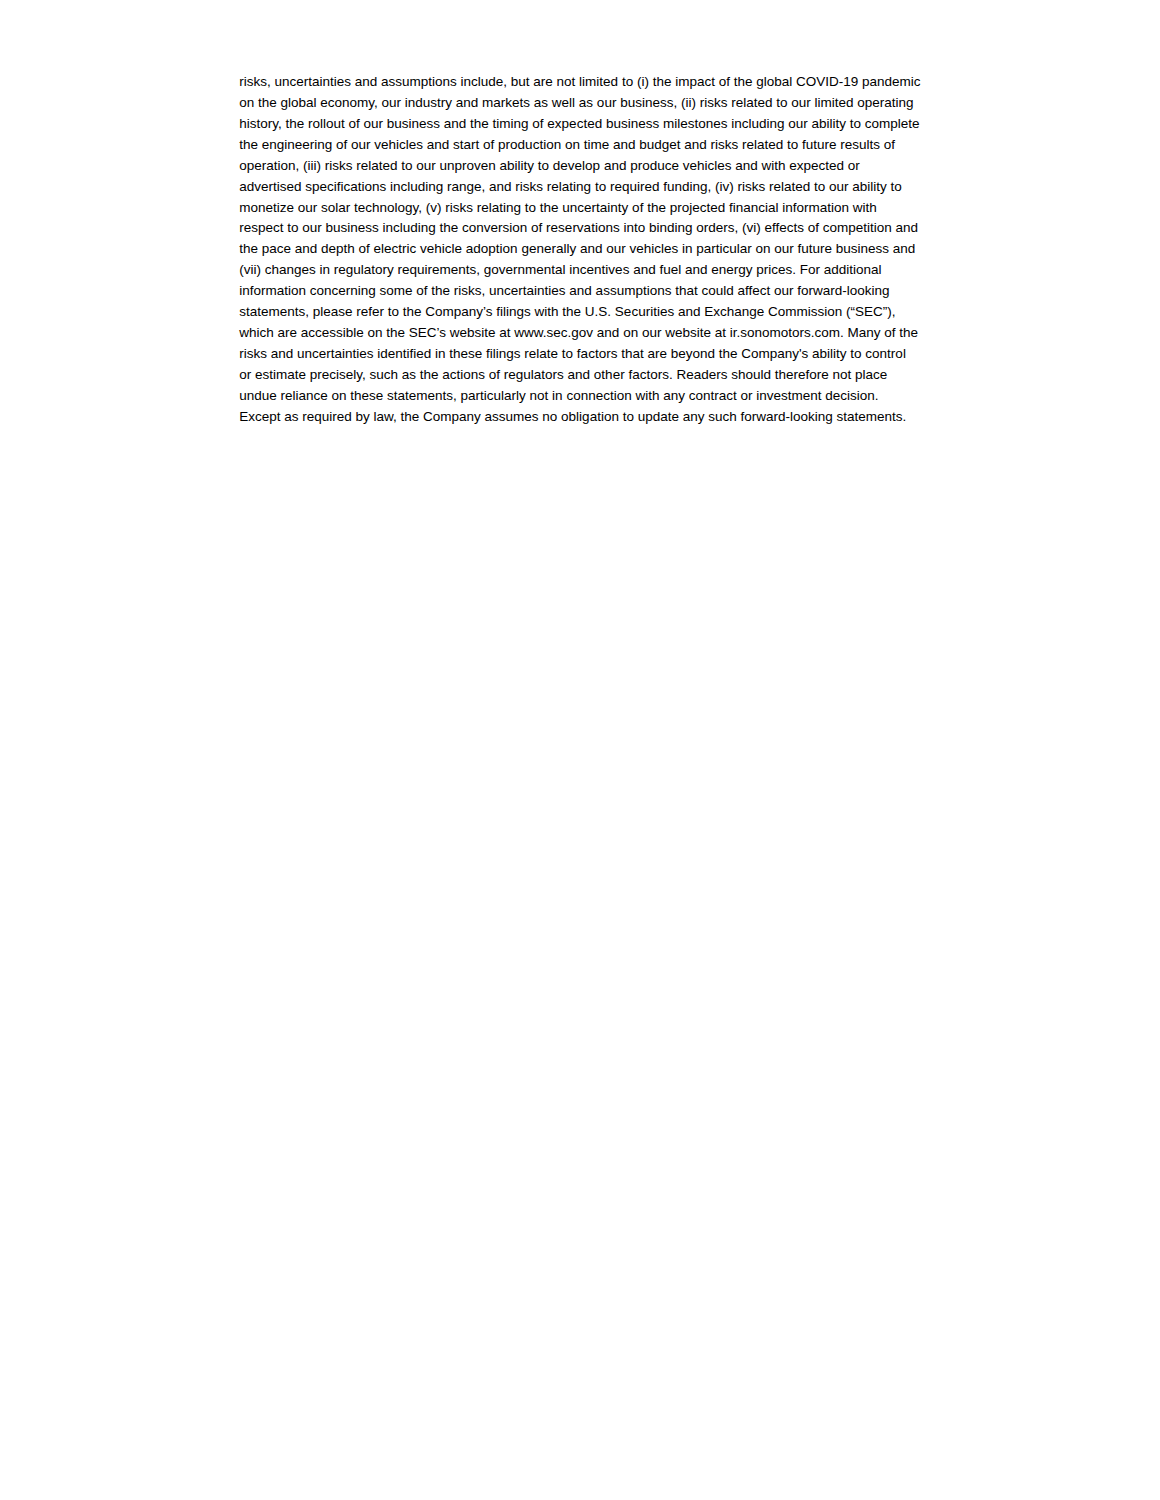risks, uncertainties and assumptions include, but are not limited to (i) the impact of the global COVID-19 pandemic on the global economy, our industry and markets as well as our business, (ii) risks related to our limited operating history, the rollout of our business and the timing of expected business milestones including our ability to complete the engineering of our vehicles and start of production on time and budget and risks related to future results of operation, (iii) risks related to our unproven ability to develop and produce vehicles and with expected or advertised specifications including range, and risks relating to required funding, (iv) risks related to our ability to monetize our solar technology, (v) risks relating to the uncertainty of the projected financial information with respect to our business including the conversion of reservations into binding orders, (vi) effects of competition and the pace and depth of electric vehicle adoption generally and our vehicles in particular on our future business and (vii) changes in regulatory requirements, governmental incentives and fuel and energy prices. For additional information concerning some of the risks, uncertainties and assumptions that could affect our forward-looking statements, please refer to the Company’s filings with the U.S. Securities and Exchange Commission (“SEC”), which are accessible on the SEC’s website at www.sec.gov and on our website at ir.sonomotors.com. Many of the risks and uncertainties identified in these filings relate to factors that are beyond the Company's ability to control or estimate precisely, such as the actions of regulators and other factors. Readers should therefore not place undue reliance on these statements, particularly not in connection with any contract or investment decision. Except as required by law, the Company assumes no obligation to update any such forward-looking statements.